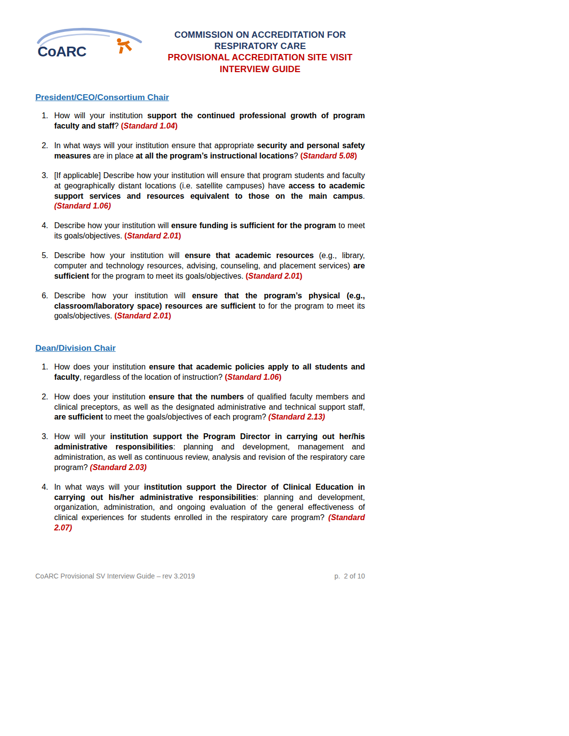CoARC
COMMISSION ON ACCREDITATION FOR RESPIRATORY CARE
PROVISIONAL ACCREDITATION SITE VISIT INTERVIEW GUIDE
President/CEO/Consortium Chair
How will your institution support the continued professional growth of program faculty and staff? (Standard 1.04)
In what ways will your institution ensure that appropriate security and personal safety measures are in place at all the program’s instructional locations? (Standard 5.08)
[If applicable] Describe how your institution will ensure that program students and faculty at geographically distant locations (i.e. satellite campuses) have access to academic support services and resources equivalent to those on the main campus. (Standard 1.06)
Describe how your institution will ensure funding is sufficient for the program to meet its goals/objectives. (Standard 2.01)
Describe how your institution will ensure that academic resources (e.g., library, computer and technology resources, advising, counseling, and placement services) are sufficient for the program to meet its goals/objectives. (Standard 2.01)
Describe how your institution will ensure that the program’s physical (e.g., classroom/laboratory space) resources are sufficient to for the program to meet its goals/objectives. (Standard 2.01)
Dean/Division Chair
How does your institution ensure that academic policies apply to all students and faculty, regardless of the location of instruction? (Standard 1.06)
How does your institution ensure that the numbers of qualified faculty members and clinical preceptors, as well as the designated administrative and technical support staff, are sufficient to meet the goals/objectives of each program? (Standard 2.13)
How will your institution support the Program Director in carrying out her/his administrative responsibilities: planning and development, management and administration, as well as continuous review, analysis and revision of the respiratory care program? (Standard 2.03)
In what ways will your institution support the Director of Clinical Education in carrying out his/her administrative responsibilities: planning and development, organization, administration, and ongoing evaluation of the general effectiveness of clinical experiences for students enrolled in the respiratory care program? (Standard 2.07)
CoARC Provisional SV Interview Guide – rev 3.2019 p. 2 of 10